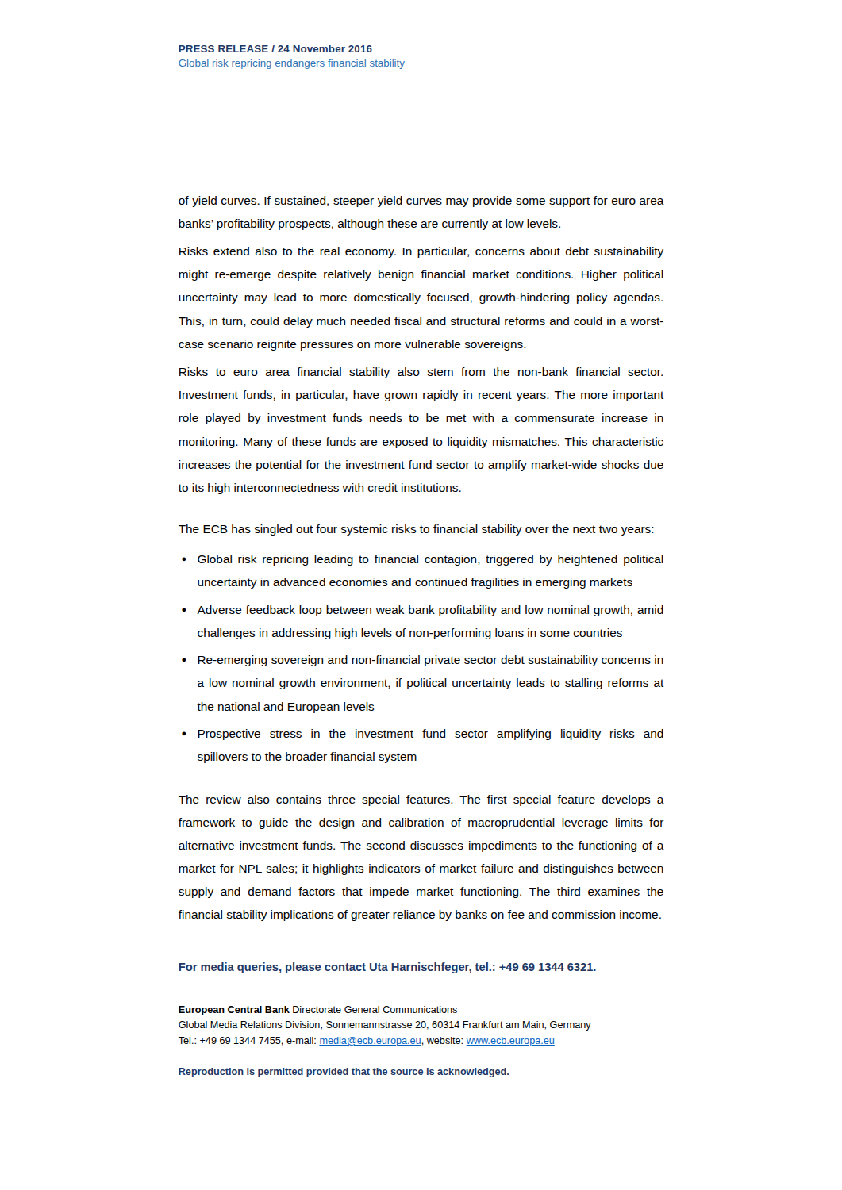PRESS RELEASE / 24 November 2016
Global risk repricing endangers financial stability
of yield curves. If sustained, steeper yield curves may provide some support for euro area banks’ profitability prospects, although these are currently at low levels.
Risks extend also to the real economy. In particular, concerns about debt sustainability might re-emerge despite relatively benign financial market conditions. Higher political uncertainty may lead to more domestically focused, growth-hindering policy agendas. This, in turn, could delay much needed fiscal and structural reforms and could in a worst-case scenario reignite pressures on more vulnerable sovereigns.
Risks to euro area financial stability also stem from the non-bank financial sector. Investment funds, in particular, have grown rapidly in recent years. The more important role played by investment funds needs to be met with a commensurate increase in monitoring. Many of these funds are exposed to liquidity mismatches. This characteristic increases the potential for the investment fund sector to amplify market-wide shocks due to its high interconnectedness with credit institutions.
The ECB has singled out four systemic risks to financial stability over the next two years:
Global risk repricing leading to financial contagion, triggered by heightened political uncertainty in advanced economies and continued fragilities in emerging markets
Adverse feedback loop between weak bank profitability and low nominal growth, amid challenges in addressing high levels of non-performing loans in some countries
Re-emerging sovereign and non-financial private sector debt sustainability concerns in a low nominal growth environment, if political uncertainty leads to stalling reforms at the national and European levels
Prospective stress in the investment fund sector amplifying liquidity risks and spillovers to the broader financial system
The review also contains three special features. The first special feature develops a framework to guide the design and calibration of macroprudential leverage limits for alternative investment funds. The second discusses impediments to the functioning of a market for NPL sales; it highlights indicators of market failure and distinguishes between supply and demand factors that impede market functioning. The third examines the financial stability implications of greater reliance by banks on fee and commission income.
For media queries, please contact Uta Harnischfeger, tel.: +49 69 1344 6321.
European Central Bank Directorate General Communications
Global Media Relations Division, Sonnemannstrasse 20, 60314 Frankfurt am Main, Germany
Tel.: +49 69 1344 7455, e-mail: media@ecb.europa.eu, website: www.ecb.europa.eu
Reproduction is permitted provided that the source is acknowledged.